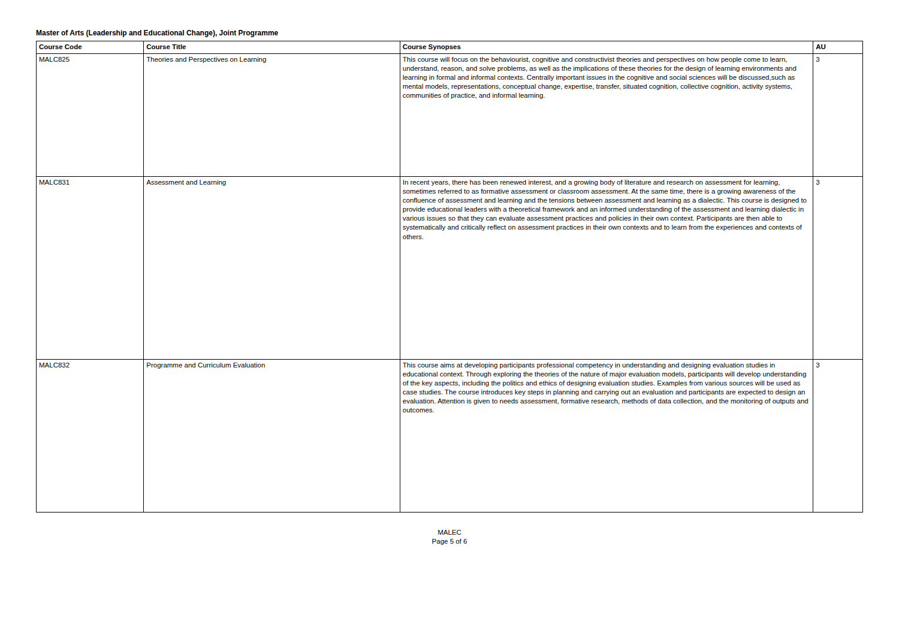Master of Arts (Leadership and Educational Change), Joint Programme
| Course Code | Course Title | Course Synopses | AU |
| --- | --- | --- | --- |
| MALC825 | Theories and Perspectives on Learning | This course will focus on the behaviourist, cognitive and constructivist theories and perspectives on how people come to learn, understand, reason, and solve problems, as well as the implications of these theories for the design of learning environments and learning in formal and informal contexts. Centrally important issues in the cognitive and social sciences will be discussed,such as mental models, representations, conceptual change, expertise, transfer, situated cognition, collective cognition, activity systems, communities of practice, and informal learning. | 3 |
| MALC831 | Assessment and Learning | In recent years, there has been renewed interest, and a growing body of literature and research on assessment for learning, sometimes referred to as formative assessment or classroom assessment. At the same time, there is a growing awareness of the confluence of assessment and learning and the tensions between assessment and learning as a dialectic. This course is designed to provide educational leaders with a theoretical framework and an informed understanding of the assessment and learning dialectic in various issues so that they can evaluate assessment practices and policies in their own context. Participants are then able to systematically and critically reflect on assessment practices in their own contexts and to learn from the experiences and contexts of others. | 3 |
| MALC832 | Programme and Curriculum Evaluation | This course aims at developing participants professional competency in understanding and designing evaluation studies in educational context. Through exploring the theories of the nature of major evaluation models, participants will develop understanding of the key aspects, including the politics and ethics of designing evaluation studies. Examples from various sources will be used as case studies. The course introduces key steps in planning and carrying out an evaluation and participants are expected to design an evaluation. Attention is given to needs assessment, formative research, methods of data collection, and the monitoring of outputs and outcomes. | 3 |
MALEC
Page 5 of 6